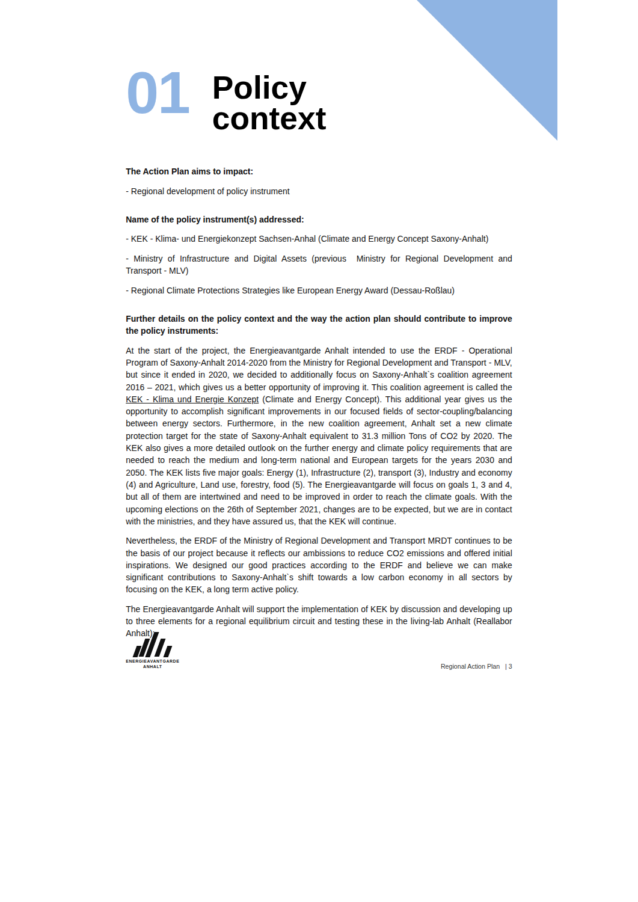01
Policy
context
The Action Plan aims to impact:
- Regional development of policy instrument
Name of the policy instrument(s) addressed:
- KEK - Klima- und Energiekonzept Sachsen-Anhal (Climate and Energy Concept Saxony-Anhalt)
- Ministry of Infrastructure and Digital Assets (previous Ministry for Regional Development and Transport - MLV)
- Regional Climate Protections Strategies like European Energy Award (Dessau-Roßlau)
Further details on the policy context and the way the action plan should contribute to improve the policy instruments:
At the start of the project, the Energieavantgarde Anhalt intended to use the ERDF - Operational Program of Saxony-Anhalt 2014-2020 from the Ministry for Regional Development and Transport - MLV, but since it ended in 2020, we decided to additionally focus on Saxony-Anhalt`s coalition agreement 2016 – 2021, which gives us a better opportunity of improving it. This coalition agreement is called the KEK - Klima und Energie Konzept (Climate and Energy Concept). This additional year gives us the opportunity to accomplish significant improvements in our focused fields of sector-coupling/balancing between energy sectors. Furthermore, in the new coalition agreement, Anhalt set a new climate protection target for the state of Saxony-Anhalt equivalent to 31.3 million Tons of CO2 by 2020. The KEK also gives a more detailed outlook on the further energy and climate policy requirements that are needed to reach the medium and long-term national and European targets for the years 2030 and 2050. The KEK lists five major goals: Energy (1), Infrastructure (2), transport (3), Industry and economy (4) and Agriculture, Land use, forestry, food (5). The Energieavantgarde will focus on goals 1, 3 and 4, but all of them are intertwined and need to be improved in order to reach the climate goals. With the upcoming elections on the 26th of September 2021, changes are to be expected, but we are in contact with the ministries, and they have assured us, that the KEK will continue.
Nevertheless, the ERDF of the Ministry of Regional Development and Transport MRDT continues to be the basis of our project because it reflects our ambissions to reduce CO2 emissions and offered initial inspirations. We designed our good practices according to the ERDF and believe we can make significant contributions to Saxony-Anhalt`s shift towards a low carbon economy in all sectors by focusing on the KEK, a long term active policy.
The Energieavantgarde Anhalt will support the implementation of KEK by discussion and developing up to three elements for a regional equilibrium circuit and testing these in the living-lab Anhalt (Reallabor Anhalt):
ENERGIEAVANTGARDE
ANHALT
Regional Action Plan | 3